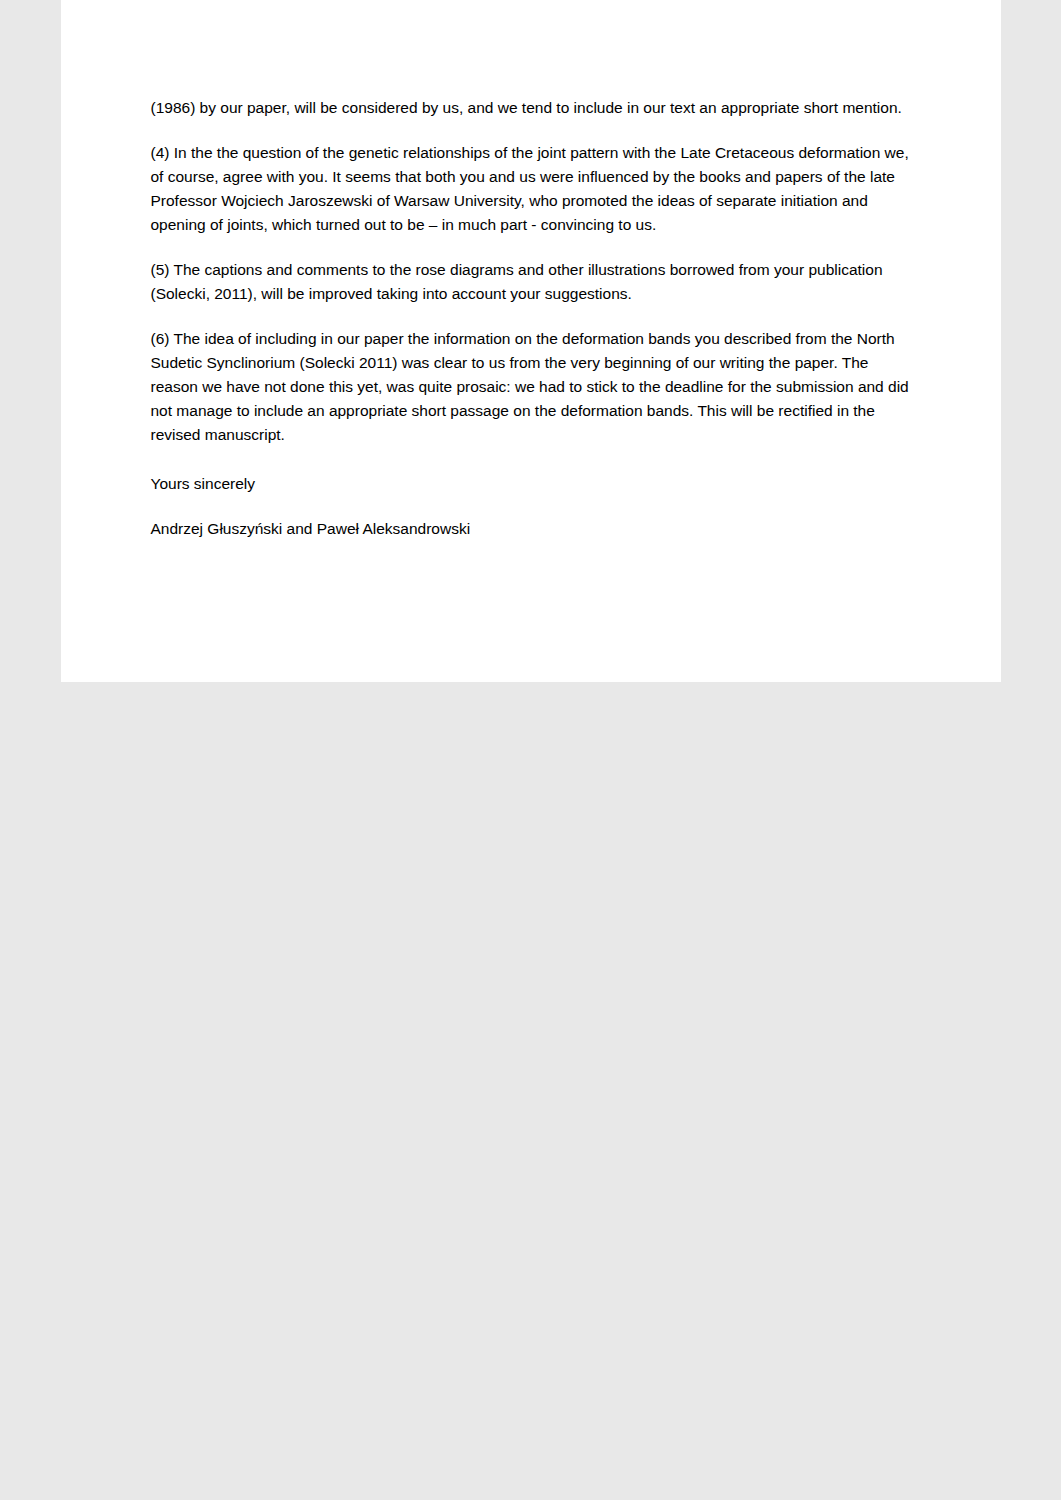(1986) by our paper, will be considered by us, and we tend to include in our text an appropriate short mention.
(4) In the the question of the genetic relationships of the joint pattern with the Late Cretaceous deformation we, of course, agree with you. It seems that both you and us were influenced by the books and papers of the late Professor Wojciech Jaroszewski of Warsaw University, who promoted the ideas of separate initiation and opening of joints, which turned out to be – in much part - convincing to us.
(5) The captions and comments to the rose diagrams and other illustrations borrowed from your publication (Solecki, 2011), will be improved taking into account your suggestions.
(6) The idea of including in our paper the information on the deformation bands you described from the North Sudetic Synclinorium (Solecki 2011) was clear to us from the very beginning of our writing the paper. The reason we have not done this yet, was quite prosaic: we had to stick to the deadline for the submission and did not manage to include an appropriate short passage on the deformation bands. This will be rectified in the revised manuscript.
Yours sincerely
Andrzej Głuszyński and Paweł Aleksandrowski